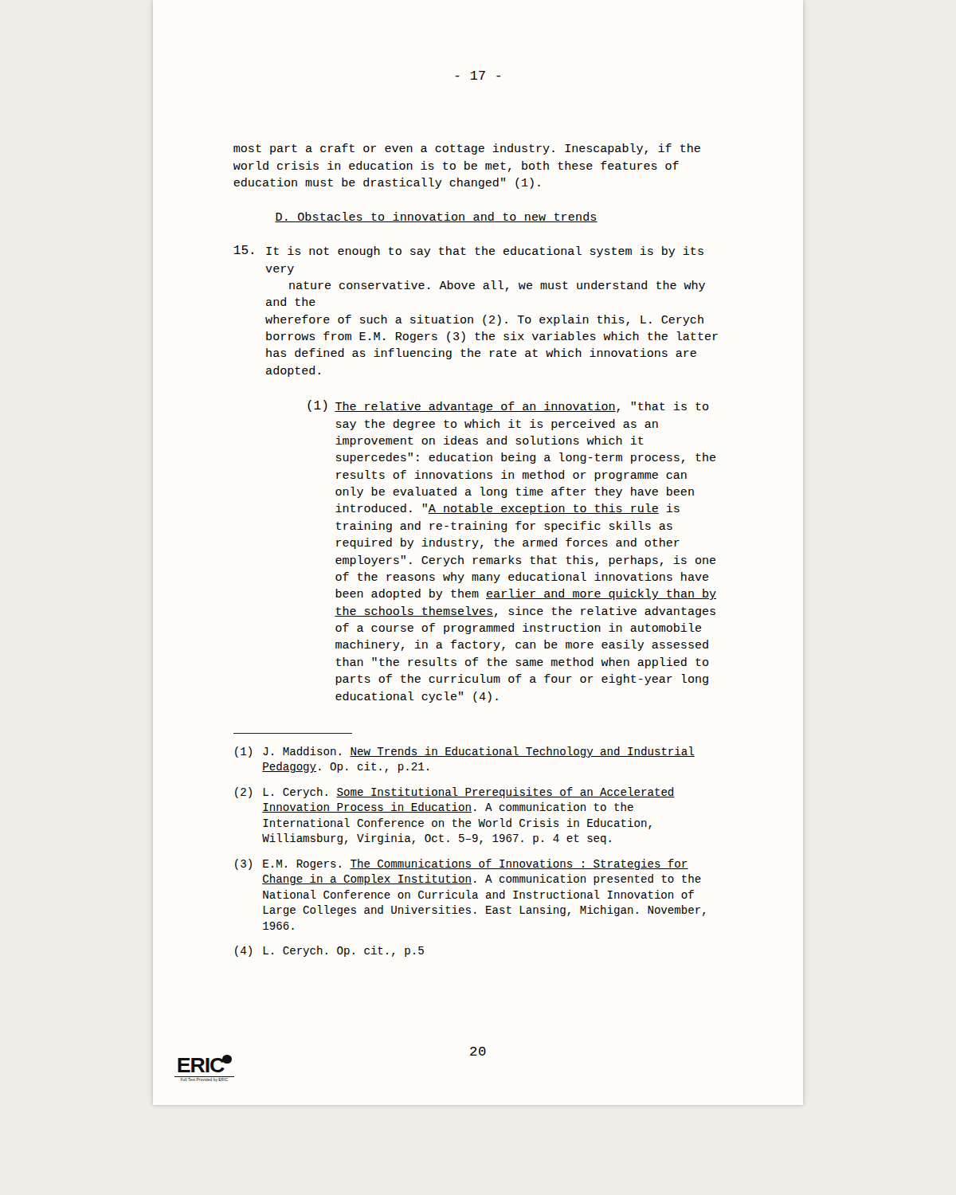- 17 -
most part a craft or even a cottage industry. Inescapably, if the world crisis in education is to be met, both these features of education must be drastically changed" (1).
D. Obstacles to innovation and to new trends
15.
It is not enough to say that the educational system is by its very nature conservative. Above all, we must understand the why and the wherefore of such a situation (2). To explain this, L. Cerych borrows from E.M. Rogers (3) the six variables which the latter has defined as influencing the rate at which innovations are adopted.
(1)
The relative advantage of an innovation, "that is to say the degree to which it is perceived as an improvement on ideas and solutions which it supercedes": education being a long-term process, the results of innovations in method or programme can only be evaluated a long time after they have been introduced. "A notable exception to this rule is training and re-training for specific skills as required by industry, the armed forces and other employers". Cerych remarks that this, perhaps, is one of the reasons why many educational innovations have been adopted by them earlier and more quickly than by the schools themselves, since the relative advantages of a course of programmed instruction in automobile machinery, in a factory, can be more easily assessed than "the results of the same method when applied to parts of the curriculum of a four or eight-year long educational cycle" (4).
(1) J. Maddison. New Trends in Educational Technology and Industrial Pedagogy. Op. cit., p.21.
(2) L. Cerych. Some Institutional Prerequisites of an Accelerated Innovation Process in Education. A communication to the International Conference on the World Crisis in Education, Williamsburg, Virginia, Oct. 5–9, 1967. p. 4 et seq.
(3) E.M. Rogers. The Communications of Innovations : Strategies for Change in a Complex Institution. A communication presented to the National Conference on Curricula and Instructional Innovation of Large Colleges and Universities. East Lansing, Michigan. November, 1966.
(4) L. Cerych. Op. cit., p.5
20
ERIC
Full Text Provided by ERIC